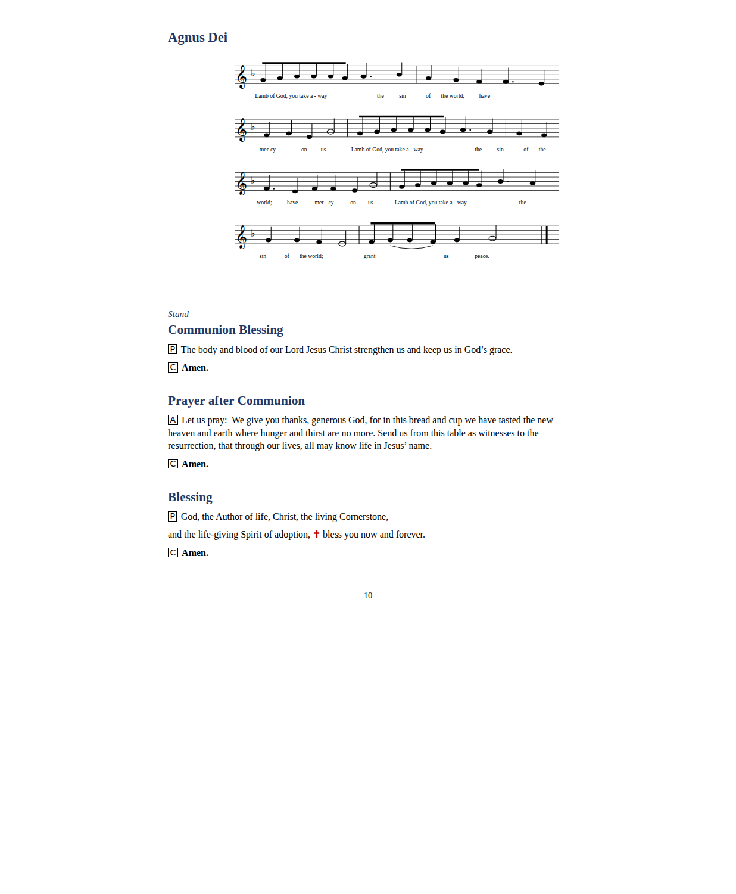Agnus Dei
𝄞 ♭ Lamb of God, you take a - way the sin of the world; have 𝄞 ♭ mer-cy on us. Lamb of God, you take a - way the sin of the 𝄞 ♭ world; have mer - cy on us. Lamb of God, you take a - way the 𝄞 ♭ sin of the world; grant us peace.
Agnus Dei — Lamb of God, you take away the sin of the world; have mercy on us. Lamb of God, you take away the sin of the world; have mercy on us. Lamb of God, you take away the sin of the world; grant us peace.
Stand
Communion Blessing
PThe body and blood of our Lord Jesus Christ strengthen us and keep us in God’s grace.
CAmen.
Prayer after Communion
ALet us pray: We give you thanks, generous God, for in this bread and cup we have tasted the new heaven and earth where hunger and thirst are no more. Send us from this table as witnesses to the resurrection, that through our lives, all may know life in Jesus’ name.
CAmen.
Blessing
PGod, the Author of life, Christ, the living Cornerstone,
and the life-giving Spirit of adoption, ✝ bless you now and forever.
CAmen.
10